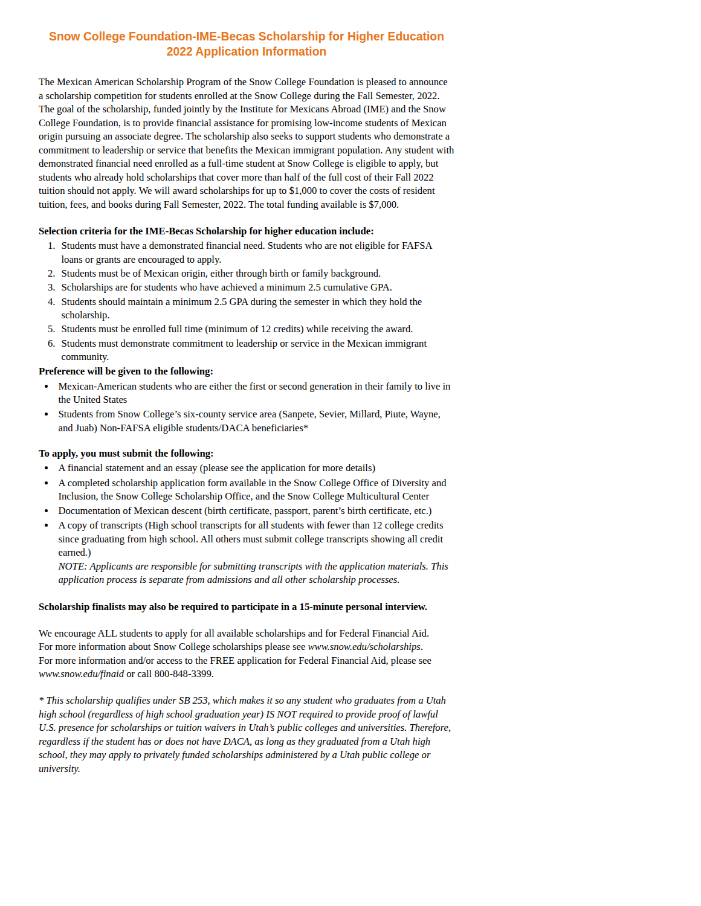Snow College Foundation-IME-Becas Scholarship for Higher Education2022 Application Information
The Mexican American Scholarship Program of the Snow College Foundation is pleased to announce a scholarship competition for students enrolled at the Snow College during the Fall Semester, 2022. The goal of the scholarship, funded jointly by the Institute for Mexicans Abroad (IME) and the Snow College Foundation, is to provide financial assistance for promising low-income students of Mexican origin pursuing an associate degree. The scholarship also seeks to support students who demonstrate a commitment to leadership or service that benefits the Mexican immigrant population. Any student with demonstrated financial need enrolled as a full-time student at Snow College is eligible to apply, but students who already hold scholarships that cover more than half of the full cost of their Fall 2022 tuition should not apply. We will award scholarships for up to $1,000 to cover the costs of resident tuition, fees, and books during Fall Semester, 2022. The total funding available is $7,000.
Selection criteria for the IME-Becas Scholarship for higher education include:
Students must have a demonstrated financial need. Students who are not eligible for FAFSA loans or grants are encouraged to apply.
Students must be of Mexican origin, either through birth or family background.
Scholarships are for students who have achieved a minimum 2.5 cumulative GPA.
Students should maintain a minimum 2.5 GPA during the semester in which they hold the scholarship.
Students must be enrolled full time (minimum of 12 credits) while receiving the award.
Students must demonstrate commitment to leadership or service in the Mexican immigrant community.
Preference will be given to the following:
Mexican-American students who are either the first or second generation in their family to live in the United States
Students from Snow College’s six-county service area (Sanpete, Sevier, Millard, Piute, Wayne, and Juab) Non-FAFSA eligible students/DACA beneficiaries*
To apply, you must submit the following:
A financial statement and an essay (please see the application for more details)
A completed scholarship application form available in the Snow College Office of Diversity and Inclusion, the Snow College Scholarship Office, and the Snow College Multicultural Center
Documentation of Mexican descent (birth certificate, passport, parent’s birth certificate, etc.)
A copy of transcripts (High school transcripts for all students with fewer than 12 college credits since graduating from high school. All others must submit college transcripts showing all credit earned.)
NOTE: Applicants are responsible for submitting transcripts with the application materials. This application process is separate from admissions and all other scholarship processes.
Scholarship finalists may also be required to participate in a 15-minute personal interview.
We encourage ALL students to apply for all available scholarships and for Federal Financial Aid.
For more information about Snow College scholarships please see www.snow.edu/scholarships.
For more information and/or access to the FREE application for Federal Financial Aid, please see www.snow.edu/finaid or call 800-848-3399.
* This scholarship qualifies under SB 253, which makes it so any student who graduates from a Utah high school (regardless of high school graduation year) IS NOT required to provide proof of lawful U.S. presence for scholarships or tuition waivers in Utah’s public colleges and universities. Therefore, regardless if the student has or does not have DACA, as long as they graduated from a Utah high school, they may apply to privately funded scholarships administered by a Utah public college or university.